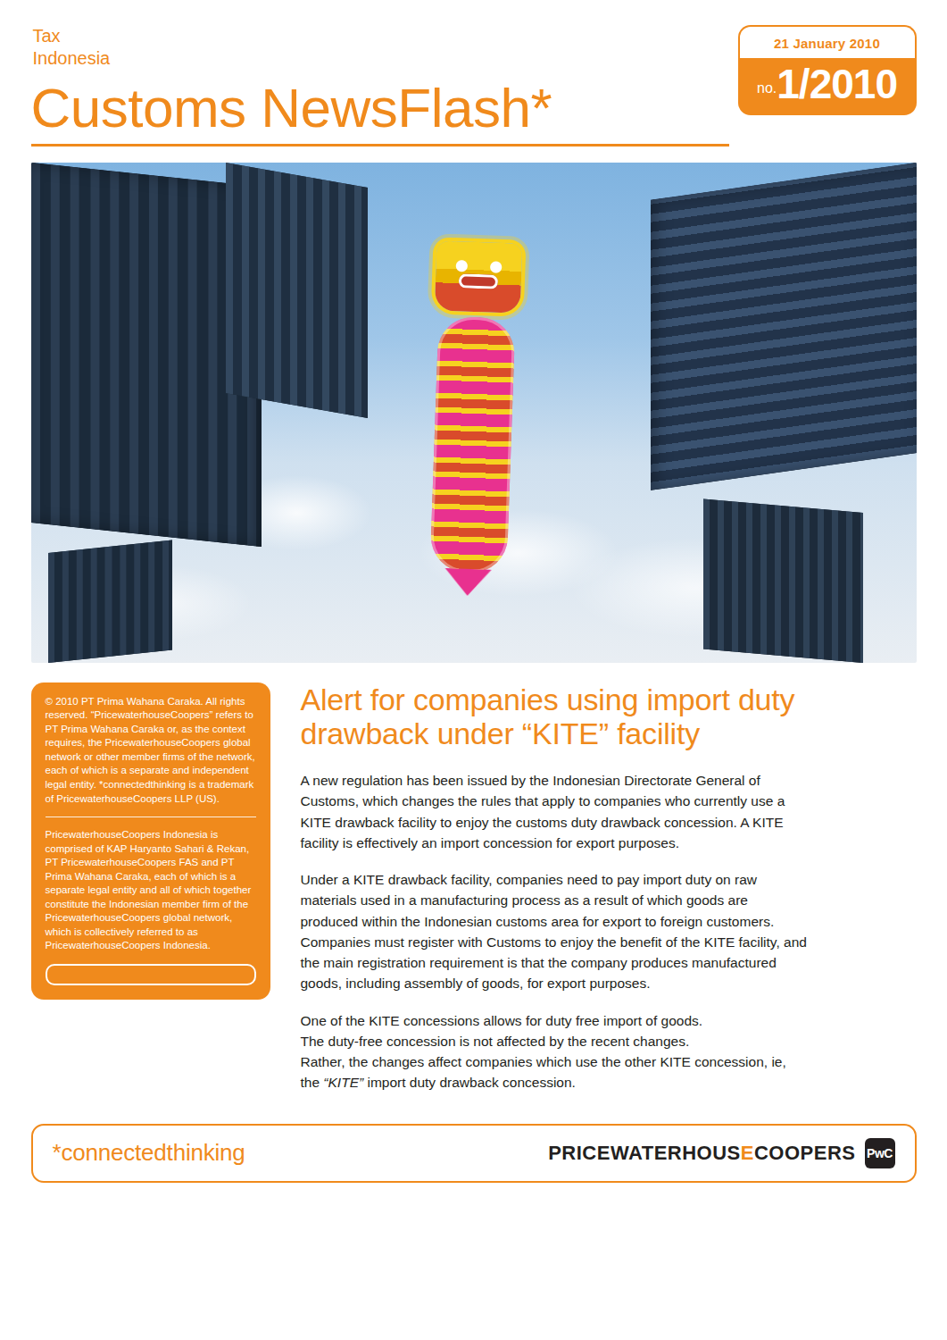Tax Indonesia
Customs NewsFlash*
21 January 2010
no. 1/2010
© 2010 PT Prima Wahana Caraka. All rights reserved. “PricewaterhouseCoopers” refers to PT Prima Wahana Caraka or, as the context requires, the PricewaterhouseCoopers global network or other member firms of the network, each of which is a separate and independent legal entity. *connectedthinking is a trademark of PricewaterhouseCoopers LLP (US).
PricewaterhouseCoopers Indonesia is comprised of KAP Haryanto Sahari & Rekan, PT PricewaterhouseCoopers FAS and PT Prima Wahana Caraka, each of which is a separate legal entity and all of which together constitute the Indonesian member firm of the PricewaterhouseCoopers global network, which is collectively referred to as PricewaterhouseCoopers Indonesia.
Alert for companies using import duty drawback under “KITE” facility
A new regulation has been issued by the Indonesian Directorate General of Customs, which changes the rules that apply to companies who currently use a KITE drawback facility to enjoy the customs duty drawback concession. A KITE facility is effectively an import concession for export purposes.
Under a KITE drawback facility, companies need to pay import duty on raw materials used in a manufacturing process as a result of which goods are produced within the Indonesian customs area for export to foreign customers. Companies must register with Customs to enjoy the benefit of the KITE facility, and the main registration requirement is that the company produces manufactured goods, including assembly of goods, for export purposes.
One of the KITE concessions allows for duty free import of goods.
The duty-free concession is not affected by the recent changes.
Rather, the changes affect companies which use the other KITE concession, ie, the “KITE” import duty drawback concession.
*connectedthinking
PRICEWATERHOUSECOOPERS
PwC